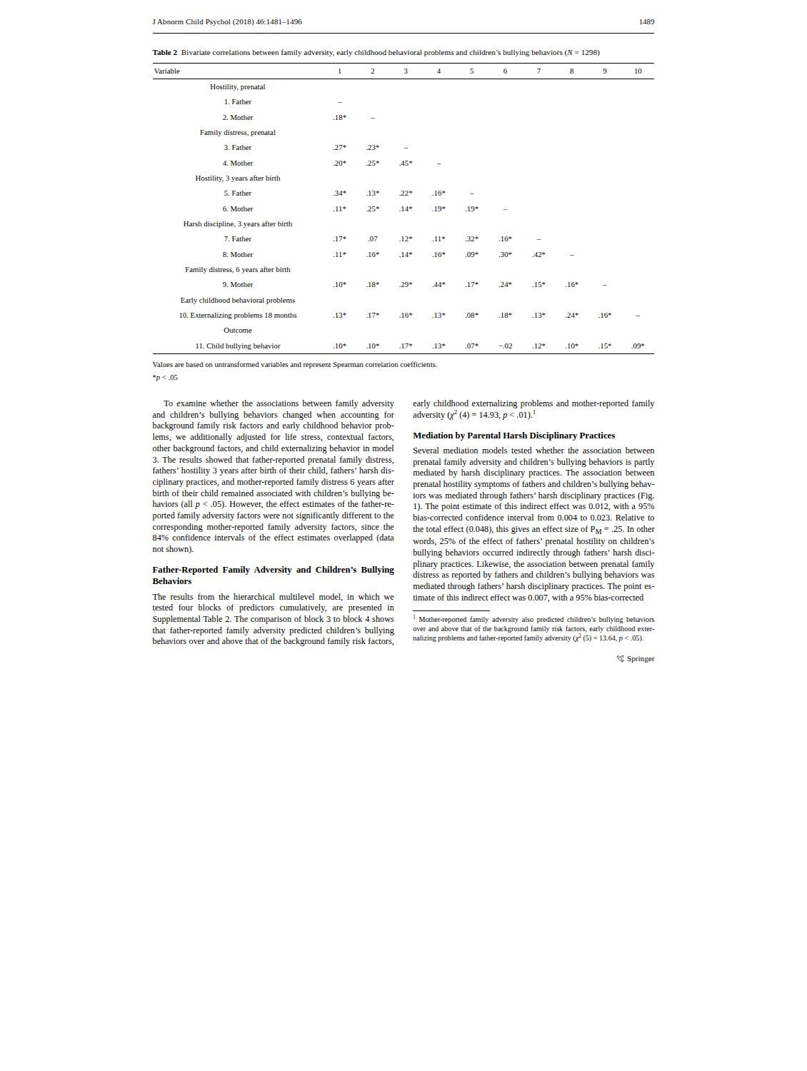J Abnorm Child Psychol (2018) 46:1481–1496
1489
Table 2 Bivariate correlations between family adversity, early childhood behavioral problems and children’s bullying behaviors (N = 1298)
| Variable | 1 | 2 | 3 | 4 | 5 | 6 | 7 | 8 | 9 | 10 |
| --- | --- | --- | --- | --- | --- | --- | --- | --- | --- | --- |
| Hostility, prenatal | | | | | | | | | | |
| 1. Father | – | | | | | | | | | |
| 2. Mother | .18* | – | | | | | | | | |
| Family distress, prenatal | | | | | | | | | | |
| 3. Father | .27* | .23* | – | | | | | | | |
| 4. Mother | .20* | .25* | .45* | – | | | | | | |
| Hostility, 3 years after birth | | | | | | | | | | |
| 5. Father | .34* | .13* | .22* | .16* | – | | | | | |
| 6. Mother | .11* | .25* | .14* | .19* | .19* | – | | | | |
| Harsh discipline, 3 years after birth | | | | | | | | | | |
| 7. Father | .17* | .07 | .12* | .11* | .32* | .16* | – | | | |
| 8. Mother | .11* | .16* | .14* | .16* | .09* | .30* | .42* | – | | |
| Family distress, 6 years after birth | | | | | | | | | | |
| 9. Mother | .10* | .18* | .29* | .44* | .17* | .24* | .15* | .16* | – | |
| Early childhood behavioral problems | | | | | | | | | | |
| 10. Externalizing problems 18 months | .13* | .17* | .16* | .13* | .08* | .18* | .13* | .24* | .16* | – |
| Outcome | | | | | | | | | | |
| 11. Child bullying behavior | .10* | .10* | .17* | .13* | .07* | −.02 | .12* | .10* | .15* | .09* |
Values are based on untransformed variables and represent Spearman correlation coefficients.
*p < .05
To examine whether the associations between family adversity and children’s bullying behaviors changed when accounting for background family risk factors and early childhood behavior problems, we additionally adjusted for life stress, contextual factors, other background factors, and child externalizing behavior in model 3. The results showed that father-reported prenatal family distress, fathers’ hostility 3 years after birth of their child, fathers’ harsh disciplinary practices, and mother-reported family distress 6 years after birth of their child remained associated with children’s bullying behaviors (all p < .05). However, the effect estimates of the father-reported family adversity factors were not significantly different to the corresponding mother-reported family adversity factors, since the 84% confidence intervals of the effect estimates overlapped (data not shown).
Father-Reported Family Adversity and Children’s Bullying Behaviors
The results from the hierarchical multilevel model, in which we tested four blocks of predictors cumulatively, are presented in Supplemental Table 2. The comparison of block 3 to block 4 shows that father-reported family adversity predicted children’s bullying behaviors over and above that of the background family risk factors, early childhood externalizing problems and mother-reported family adversity (χ2 (4) = 14.93, p < .01).1
Mediation by Parental Harsh Disciplinary Practices
Several mediation models tested whether the association between prenatal family adversity and children’s bullying behaviors is partly mediated by harsh disciplinary practices. The association between prenatal hostility symptoms of fathers and children’s bullying behaviors was mediated through fathers’ harsh disciplinary practices (Fig. 1). The point estimate of this indirect effect was 0.012, with a 95% bias-corrected confidence interval from 0.004 to 0.023. Relative to the total effect (0.048), this gives an effect size of PM = .25. In other words, 25% of the effect of fathers’ prenatal hostility on children’s bullying behaviors occurred indirectly through fathers’ harsh disciplinary practices. Likewise, the association between prenatal family distress as reported by fathers and children’s bullying behaviors was mediated through fathers’ harsh disciplinary practices. The point estimate of this indirect effect was 0.007, with a 95% bias-corrected
1 Mother-reported family adversity also predicted children’s bullying behaviors over and above that of the background family risk factors, early childhood externalizing problems and father-reported family adversity (χ2 (5) = 13.64, p < .05).
🕊Springer